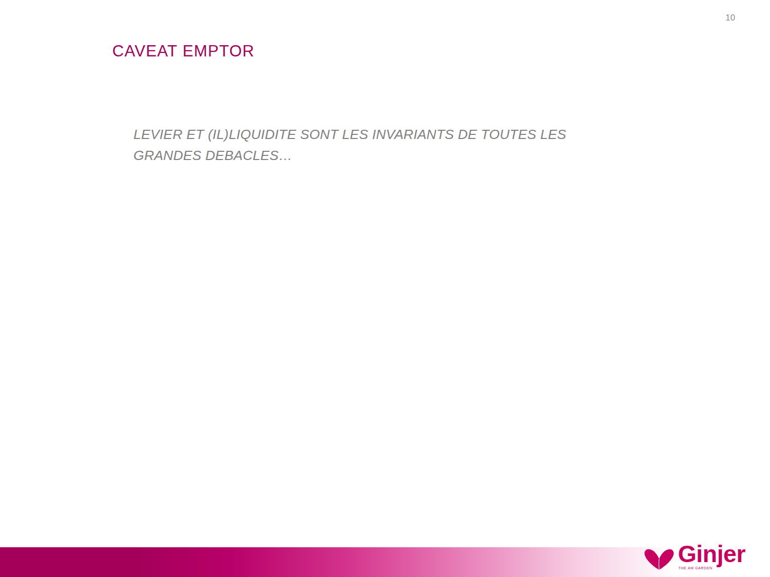10
Caveat Emptor
Levier et (il)liquidite sont les invariants de toutes les grandes debacles…
Ginjer The AM Garden